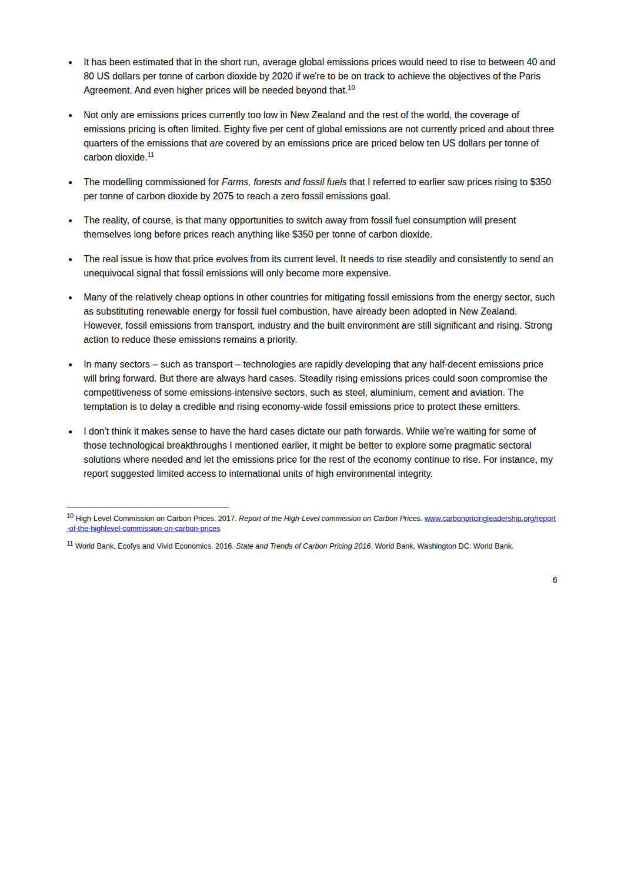It has been estimated that in the short run, average global emissions prices would need to rise to between 40 and 80 US dollars per tonne of carbon dioxide by 2020 if we're to be on track to achieve the objectives of the Paris Agreement. And even higher prices will be needed beyond that.10
Not only are emissions prices currently too low in New Zealand and the rest of the world, the coverage of emissions pricing is often limited. Eighty five per cent of global emissions are not currently priced and about three quarters of the emissions that are covered by an emissions price are priced below ten US dollars per tonne of carbon dioxide.11
The modelling commissioned for Farms, forests and fossil fuels that I referred to earlier saw prices rising to $350 per tonne of carbon dioxide by 2075 to reach a zero fossil emissions goal.
The reality, of course, is that many opportunities to switch away from fossil fuel consumption will present themselves long before prices reach anything like $350 per tonne of carbon dioxide.
The real issue is how that price evolves from its current level. It needs to rise steadily and consistently to send an unequivocal signal that fossil emissions will only become more expensive.
Many of the relatively cheap options in other countries for mitigating fossil emissions from the energy sector, such as substituting renewable energy for fossil fuel combustion, have already been adopted in New Zealand. However, fossil emissions from transport, industry and the built environment are still significant and rising. Strong action to reduce these emissions remains a priority.
In many sectors – such as transport – technologies are rapidly developing that any half-decent emissions price will bring forward. But there are always hard cases. Steadily rising emissions prices could soon compromise the competitiveness of some emissions-intensive sectors, such as steel, aluminium, cement and aviation. The temptation is to delay a credible and rising economy-wide fossil emissions price to protect these emitters.
I don't think it makes sense to have the hard cases dictate our path forwards. While we're waiting for some of those technological breakthroughs I mentioned earlier, it might be better to explore some pragmatic sectoral solutions where needed and let the emissions price for the rest of the economy continue to rise. For instance, my report suggested limited access to international units of high environmental integrity.
10 High-Level Commission on Carbon Prices. 2017. Report of the High-Level commission on Carbon Prices. www.carbonpricingleadership.org/report-of-the-highlevel-commission-on-carbon-prices
11 World Bank, Ecofys and Vivid Economics. 2016. State and Trends of Carbon Pricing 2016. World Bank, Washington DC: World Bank.
6